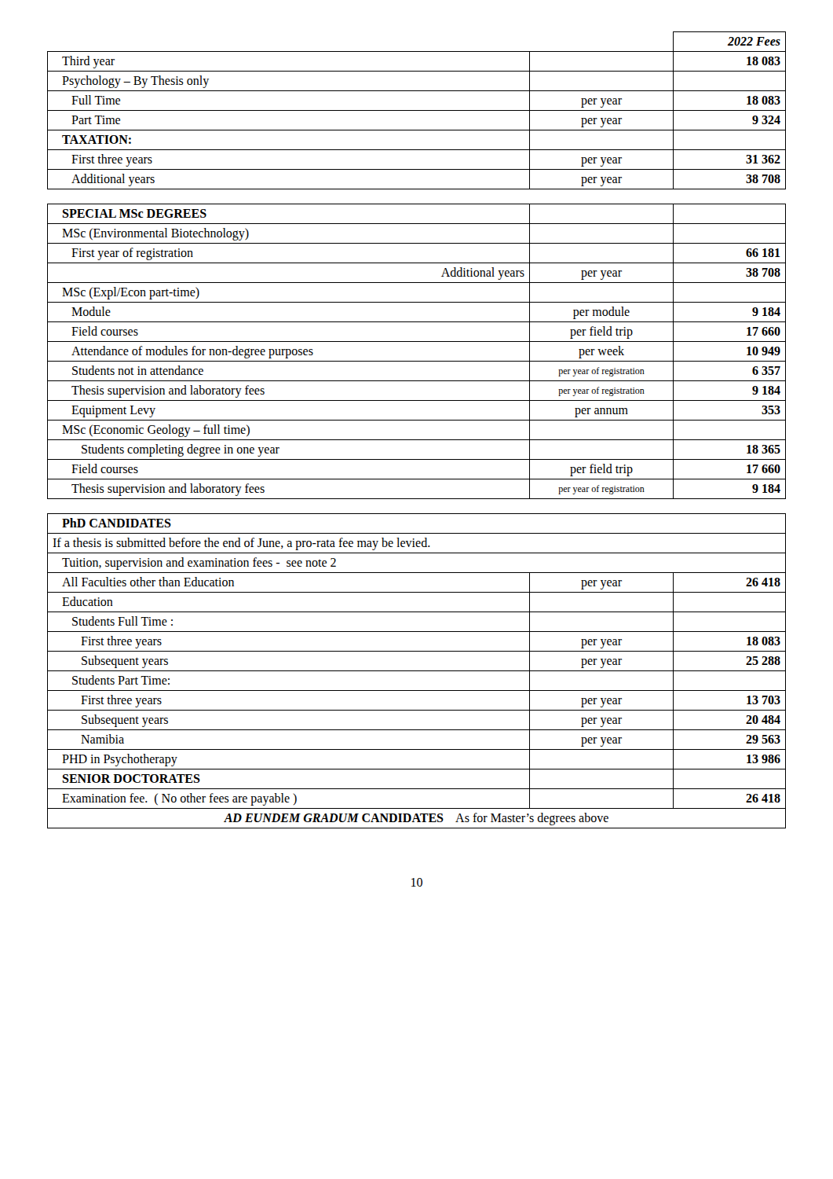| | | 2022 Fees |
| Third year | | 18 083 |
| Psychology – By Thesis only | | |
| Full Time | per year | 18 083 |
| Part Time | per year | 9 324 |
| TAXATION: | | |
| First three years | per year | 31 362 |
| Additional years | per year | 38 708 |
| SPECIAL MSc DEGREES | | |
| MSc (Environmental Biotechnology) | | |
| First year of registration | | 66 181 |
| Additional years | per year | 38 708 |
| MSc (Expl/Econ part-time) | | |
| Module | per module | 9 184 |
| Field courses | per field trip | 17 660 |
| Attendance of modules for non-degree purposes | per week | 10 949 |
| Students not in attendance | per year of registration | 6 357 |
| Thesis supervision and laboratory fees | per year of registration | 9 184 |
| Equipment Levy | per annum | 353 |
| MSc (Economic Geology – full time) | | |
| Students completing degree in one year | | 18 365 |
| Field courses | per field trip | 17 660 |
| Thesis supervision and laboratory fees | per year of registration | 9 184 |
| PhD CANDIDATES |
| If a thesis is submitted before the end of June, a pro-rata fee may be levied. |
| Tuition, supervision and examination fees - see note 2 |
| All Faculties other than Education | per year | 26 418 |
| Education | | |
| Students Full Time : | | |
| First three years | per year | 18 083 |
| Subsequent years | per year | 25 288 |
| Students Part Time: | | |
| First three years | per year | 13 703 |
| Subsequent years | per year | 20 484 |
| Namibia | per year | 29 563 |
| PHD in Psychotherapy | | 13 986 |
| SENIOR DOCTORATES | | |
| Examination fee. ( No other fees are payable ) | | 26 418 |
| AD EUNDEM GRADUM CANDIDATES As for Master’s degrees above |
10